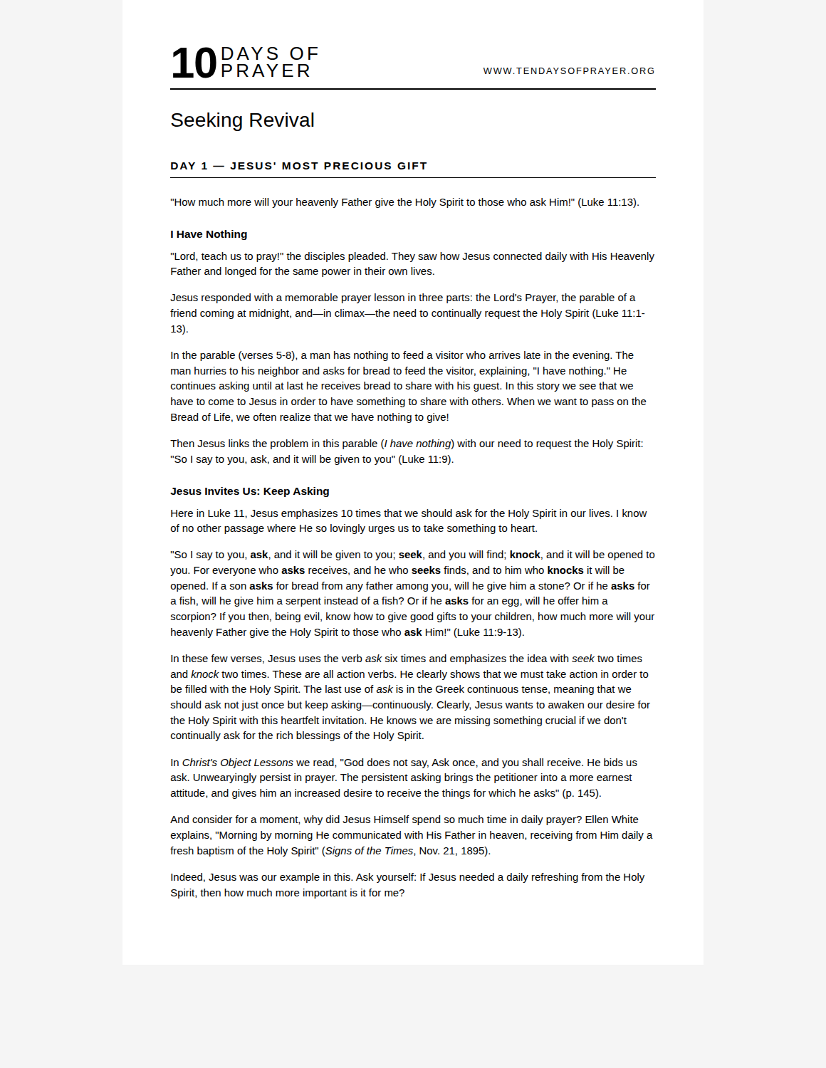10
Days of Prayer
www.tendaysofprayer.org
Seeking Revival
Day 1 — Jesus' Most Precious Gift
"How much more will your heavenly Father give the Holy Spirit to those who ask Him!" (Luke 11:13).
I Have Nothing
"Lord, teach us to pray!" the disciples pleaded. They saw how Jesus connected daily with His Heavenly Father and longed for the same power in their own lives.
Jesus responded with a memorable prayer lesson in three parts: the Lord's Prayer, the parable of a friend coming at midnight, and—in climax—the need to continually request the Holy Spirit (Luke 11:1-13).
In the parable (verses 5-8), a man has nothing to feed a visitor who arrives late in the evening. The man hurries to his neighbor and asks for bread to feed the visitor, explaining, "I have nothing." He continues asking until at last he receives bread to share with his guest. In this story we see that we have to come to Jesus in order to have something to share with others. When we want to pass on the Bread of Life, we often realize that we have nothing to give!
Then Jesus links the problem in this parable (I have nothing) with our need to request the Holy Spirit: "So I say to you, ask, and it will be given to you" (Luke 11:9).
Jesus Invites Us: Keep Asking
Here in Luke 11, Jesus emphasizes 10 times that we should ask for the Holy Spirit in our lives. I know of no other passage where He so lovingly urges us to take something to heart.
"So I say to you, ask, and it will be given to you; seek, and you will find; knock, and it will be opened to you. For everyone who asks receives, and he who seeks finds, and to him who knocks it will be opened. If a son asks for bread from any father among you, will he give him a stone? Or if he asks for a fish, will he give him a serpent instead of a fish? Or if he asks for an egg, will he offer him a scorpion? If you then, being evil, know how to give good gifts to your children, how much more will your heavenly Father give the Holy Spirit to those who ask Him!" (Luke 11:9-13).
In these few verses, Jesus uses the verb ask six times and emphasizes the idea with seek two times and knock two times. These are all action verbs. He clearly shows that we must take action in order to be filled with the Holy Spirit. The last use of ask is in the Greek continuous tense, meaning that we should ask not just once but keep asking—continuously. Clearly, Jesus wants to awaken our desire for the Holy Spirit with this heartfelt invitation. He knows we are missing something crucial if we don't continually ask for the rich blessings of the Holy Spirit.
In Christ's Object Lessons we read, "God does not say, Ask once, and you shall receive. He bids us ask. Unwearyingly persist in prayer. The persistent asking brings the petitioner into a more earnest attitude, and gives him an increased desire to receive the things for which he asks" (p. 145).
And consider for a moment, why did Jesus Himself spend so much time in daily prayer? Ellen White explains, "Morning by morning He communicated with His Father in heaven, receiving from Him daily a fresh baptism of the Holy Spirit" (Signs of the Times, Nov. 21, 1895).
Indeed, Jesus was our example in this. Ask yourself: If Jesus needed a daily refreshing from the Holy Spirit, then how much more important is it for me?